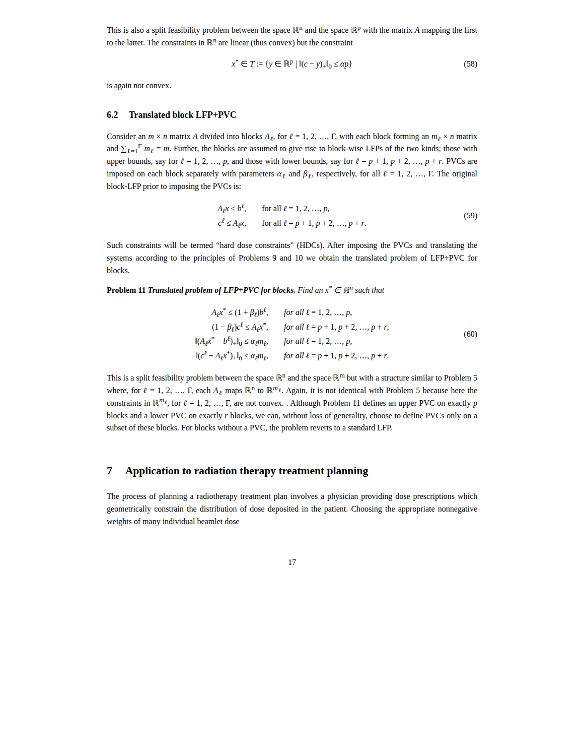This is also a split feasibility problem between the space ℝn and the space ℝp with the matrix A mapping the first to the latter. The constraints in ℝn are linear (thus convex) but the constraint
x* ∈ T := {y ∈ ℝp | ‖(c − y)+‖0 ≤ αp}
(58)
is again not convex.
6.2 Translated block LFP+PVC
Consider an m × n matrix A divided into blocks Aℓ, for ℓ = 1, 2, …, Γ, with each block forming an mℓ × n matrix and ∑ℓ=1Γ mℓ = m. Further, the blocks are assumed to give rise to block-wise LFPs of the two kinds; those with upper bounds, say for ℓ = 1, 2, …, p, and those with lower bounds, say for ℓ = p + 1, p + 2, …, p + r. PVCs are imposed on each block separately with parameters αℓ and βℓ, respectively, for all ℓ = 1, 2, …, Γ. The original block-LFP prior to imposing the PVCs is:
| A ℓ x ≤ b ℓ , | for all ℓ = 1, 2, …, p , |
| c ℓ ≤ A ℓ x , | for all ℓ = p + 1, p + 2, …, p + r . |
(59)
Such constraints will be termed “hard dose constraints” (HDCs). After imposing the PVCs and translating the systems according to the principles of Problems 9 and 10 we obtain the translated problem of LFP+PVC for blocks.
Problem 11 Translated problem of LFP+PVC for blocks. Find an x* ∈ ℝn such that
| A ℓ x * ≤ (1 + β ℓ ) b ℓ , | for all ℓ = 1, 2, …, p , |
| (1 − β ℓ ) c ℓ ≤ A ℓ x * , | for all ℓ = p + 1, p + 2, …, p + r , |
| ‖( A ℓ x * − b ℓ ) + ‖ 0 ≤ α ℓ m ℓ , | for all ℓ = 1, 2, …, p , |
| ‖( c ℓ − A ℓ x * ) + ‖ 0 ≤ α ℓ m ℓ , | for all ℓ = p + 1, p + 2, …, p + r . |
(60)
This is a split feasibility problem between the space ℝn and the space ℝm but with a structure similar to Problem 5 where, for ℓ = 1, 2, …, Γ, each Aℓ maps ℝn to ℝmℓ. Again, it is not identical with Problem 5 because here the constraints in ℝmℓ, for ℓ = 1, 2, …, Γ, are not convex. . Although Problem 11 defines an upper PVC on exactly p blocks and a lower PVC on exactly r blocks, we can, without loss of generality, choose to define PVCs only on a subset of these blocks. For blocks without a PVC, the problem reverts to a standard LFP.
7 Application to radiation therapy treatment planning
The process of planning a radiotherapy treatment plan involves a physician providing dose prescriptions which geometrically constrain the distribution of dose deposited in the patient. Choosing the appropriate nonnegative weights of many individual beamlet dose
17